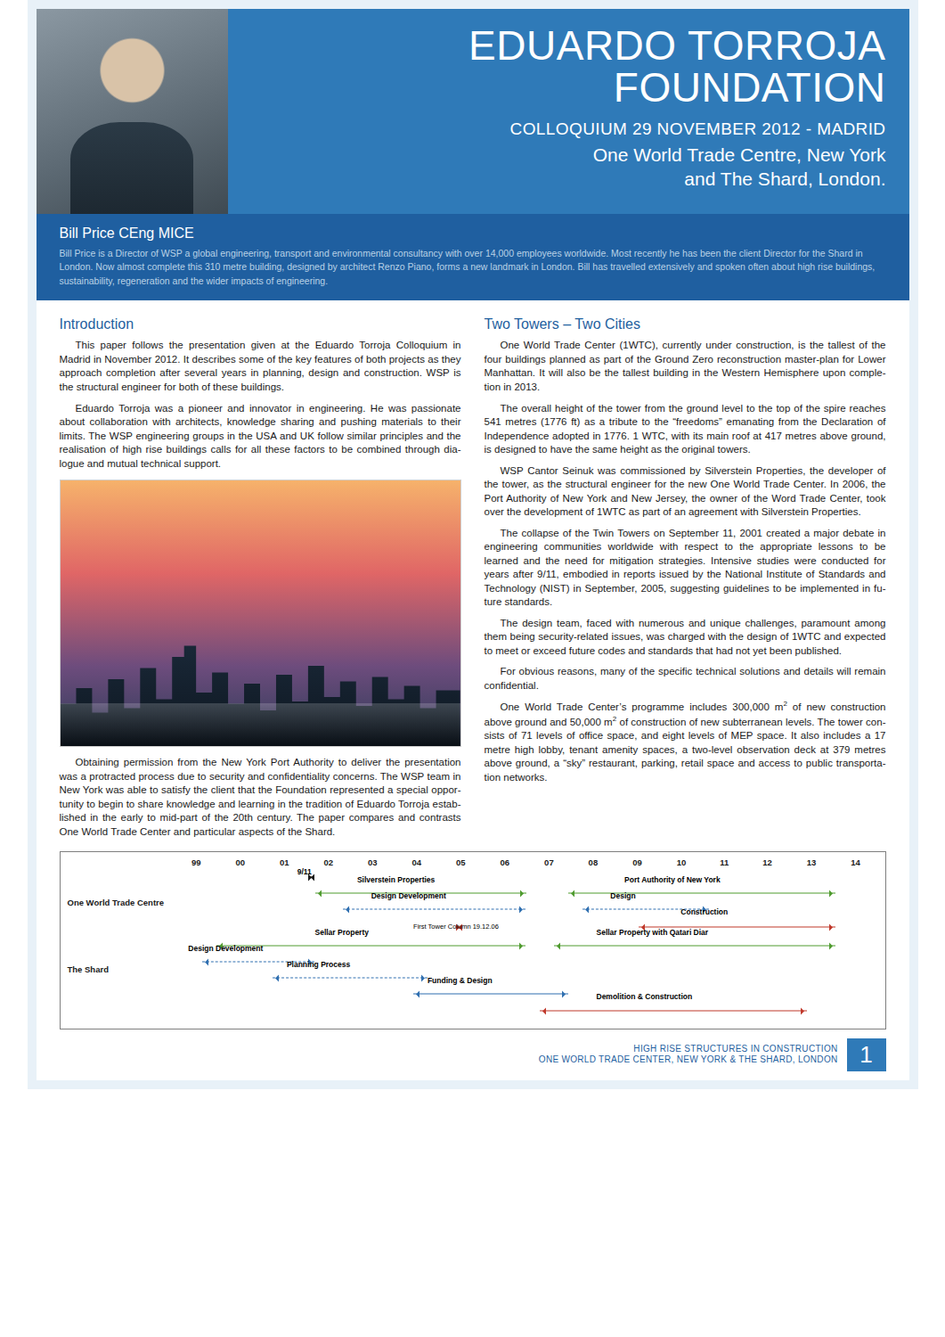Eduardo Torroja
Foundation
Colloquium 29 November 2012 - Madrid
One World Trade Centre, New York
and The Shard, London.
Bill Price CEng MICE
Bill Price is a Director of WSP a global engineering, transport and environmental consultancy with over 14,000 employees worldwide. Most recently he has been the client Director for the Shard in London. Now almost complete this 310 metre building, designed by architect Renzo Piano, forms a new landmark in London. Bill has travelled extensively and spoken often about high rise buildings, sustainability, regeneration and the wider impacts of engineering.
Introduction
This paper follows the presentation given at the Eduardo Torroja Colloquium in Madrid in November 2012. It describes some of the key features of both projects as they approach completion after several years in planning, design and construction. WSP is the structural engineer for both of these buildings.
Eduardo Torroja was a pioneer and innovator in engineering. He was passionate about collaboration with architects, knowledge sharing and pushing materials to their limits. The WSP engineering groups in the USA and UK follow similar principles and the realisation of high rise buildings calls for all these factors to be combined through dialogue and mutual technical support.
Obtaining permission from the New York Port Authority to deliver the presentation was a protracted process due to security and confidentiality concerns. The WSP team in New York was able to satisfy the client that the Foundation represented a special opportunity to begin to share knowledge and learning in the tradition of Eduardo Torroja established in the early to mid-part of the 20th century. The paper compares and contrasts One World Trade Center and particular aspects of the Shard.
Two Towers – Two Cities
One World Trade Center (1WTC), currently under construction, is the tallest of the four buildings planned as part of the Ground Zero reconstruction master-plan for Lower Manhattan. It will also be the tallest building in the Western Hemisphere upon completion in 2013.
The overall height of the tower from the ground level to the top of the spire reaches 541 metres (1776 ft) as a tribute to the “freedoms” emanating from the Declaration of Independence adopted in 1776. 1 WTC, with its main roof at 417 metres above ground, is designed to have the same height as the original towers.
WSP Cantor Seinuk was commissioned by Silverstein Properties, the developer of the tower, as the structural engineer for the new One World Trade Center. In 2006, the Port Authority of New York and New Jersey, the owner of the Word Trade Center, took over the development of 1WTC as part of an agreement with Silverstein Properties.
The collapse of the Twin Towers on September 11, 2001 created a major debate in engineering communities worldwide with respect to the appropriate lessons to be learned and the need for mitigation strategies. Intensive studies were conducted for years after 9/11, embodied in reports issued by the National Institute of Standards and Technology (NIST) in September, 2005, suggesting guidelines to be implemented in future standards.
The design team, faced with numerous and unique challenges, paramount among them being security-related issues, was charged with the design of 1WTC and expected to meet or exceed future codes and standards that had not yet been published.
For obvious reasons, many of the specific technical solutions and details will remain confidential.
One World Trade Center’s programme includes 300,000 m2 of new construction above ground and 50,000 m2 of construction of new subterranean levels. The tower consists of 71 levels of office space, and eight levels of MEP space. It also includes a 17 metre high lobby, tenant amenity spaces, a two-level observation deck at 379 metres above ground, a “sky” restaurant, parking, retail space and access to public transportation networks.
| | 99 | 00 | 01 | 02 | 03 | 04 | 05 | 06 | 07 | 08 | 09 | 10 | 11 | 12 | 13 | 14 |
| --- | --- | --- | --- | --- | --- | --- | --- | --- | --- | --- | --- | --- | --- | --- | --- | --- |
| One World Trade Centre | 9/11 |
| Silverstein Properties Port Authority of New York |
| Design Development Design |
| Construction First Tower Column 19.12.06 |
| The Shard | Sellar Property Sellar Property with Qatari Diar |
| Design Development |
| Planning Process |
| Funding & Design |
| | Demolition & Construction |
High Rise Structures in Construction
One World Trade Center, New York & The Shard, London
1